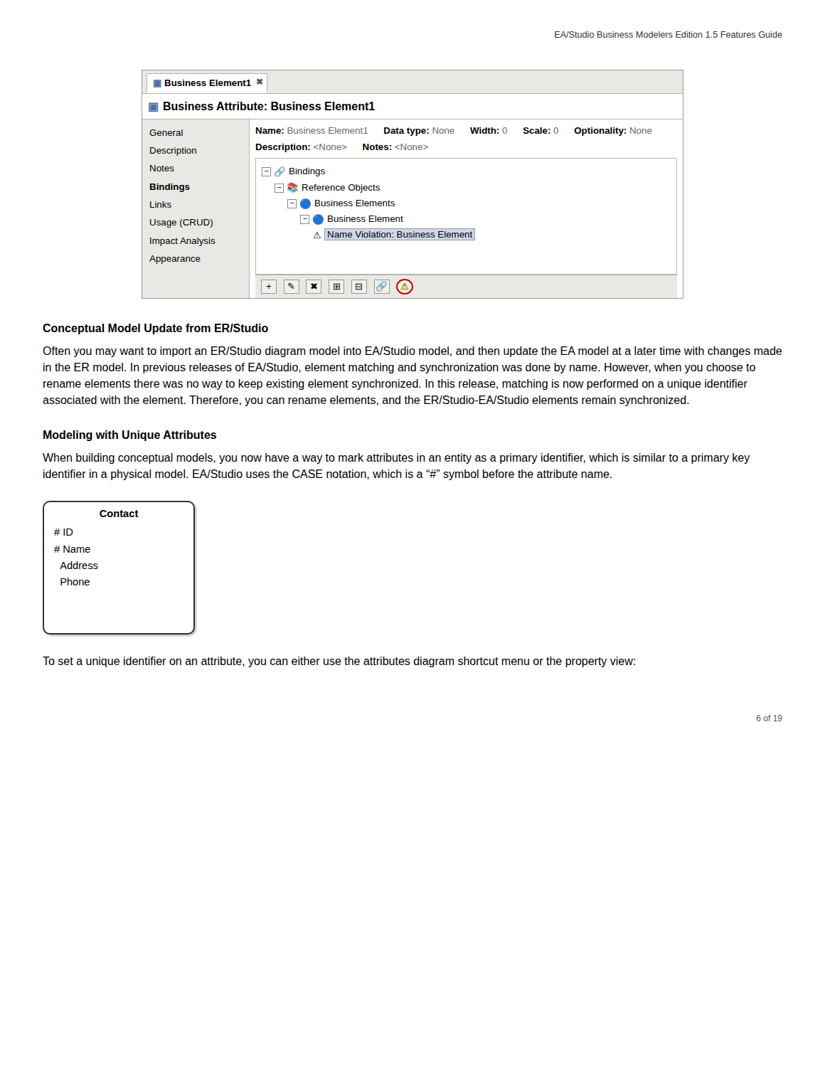EA/Studio Business Modelers Edition 1.5 Features Guide
▣Business Element1✖
▣Business Attribute: Business Element1
General
Description
Notes
Bindings
Links
Usage (CRUD)
Impact Analysis
Appearance
Name: Business Element1 Data type: None Width: 0 Scale: 0 Optionality: None
Description: <None> Notes: <None>
−🔗Bindings
−📚Reference Objects
−🔵Business Elements
−🔵Business Element
⚠Name Violation: Business Element
+ ✎ ✖ ⊞ ⊟ 🔗 ⚠
Conceptual Model Update from ER/Studio
Often you may want to import an ER/Studio diagram model into EA/Studio model, and then update the EA model at a later time with changes made in the ER model. In previous releases of EA/Studio, element matching and synchronization was done by name. However, when you choose to rename elements there was no way to keep existing element synchronized. In this release, matching is now performed on a unique identifier associated with the element. Therefore, you can rename elements, and the ER/Studio-EA/Studio elements remain synchronized.
Modeling with Unique Attributes
When building conceptual models, you now have a way to mark attributes in an entity as a primary identifier, which is similar to a primary key identifier in a physical model. EA/Studio uses the CASE notation, which is a “#” symbol before the attribute name.
Contact
# ID
# Name
Address
Phone
To set a unique identifier on an attribute, you can either use the attributes diagram shortcut menu or the property view:
6 of 19